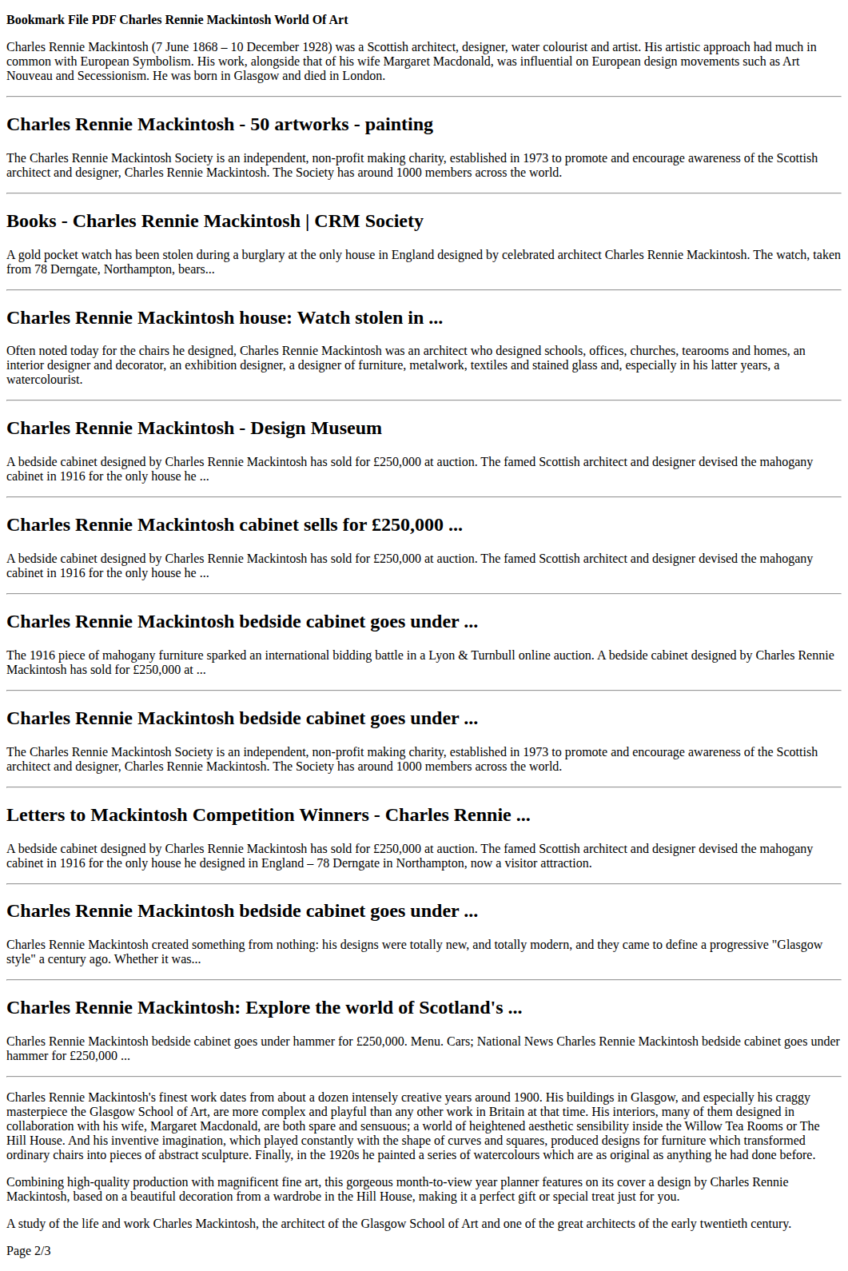Bookmark File PDF Charles Rennie Mackintosh World Of Art
Charles Rennie Mackintosh (7 June 1868 – 10 December 1928) was a Scottish architect, designer, water colourist and artist. His artistic approach had much in common with European Symbolism. His work, alongside that of his wife Margaret Macdonald, was influential on European design movements such as Art Nouveau and Secessionism. He was born in Glasgow and died in London.
Charles Rennie Mackintosh - 50 artworks - painting
The Charles Rennie Mackintosh Society is an independent, non-profit making charity, established in 1973 to promote and encourage awareness of the Scottish architect and designer, Charles Rennie Mackintosh. The Society has around 1000 members across the world.
Books - Charles Rennie Mackintosh | CRM Society
A gold pocket watch has been stolen during a burglary at the only house in England designed by celebrated architect Charles Rennie Mackintosh. The watch, taken from 78 Derngate, Northampton, bears...
Charles Rennie Mackintosh house: Watch stolen in ...
Often noted today for the chairs he designed, Charles Rennie Mackintosh was an architect who designed schools, offices, churches, tearooms and homes, an interior designer and decorator, an exhibition designer, a designer of furniture, metalwork, textiles and stained glass and, especially in his latter years, a watercolourist.
Charles Rennie Mackintosh - Design Museum
A bedside cabinet designed by Charles Rennie Mackintosh has sold for £250,000 at auction. The famed Scottish architect and designer devised the mahogany cabinet in 1916 for the only house he ...
Charles Rennie Mackintosh cabinet sells for £250,000 ...
A bedside cabinet designed by Charles Rennie Mackintosh has sold for £250,000 at auction. The famed Scottish architect and designer devised the mahogany cabinet in 1916 for the only house he ...
Charles Rennie Mackintosh bedside cabinet goes under ...
The 1916 piece of mahogany furniture sparked an international bidding battle in a Lyon & Turnbull online auction. A bedside cabinet designed by Charles Rennie Mackintosh has sold for £250,000 at ...
Charles Rennie Mackintosh bedside cabinet goes under ...
The Charles Rennie Mackintosh Society is an independent, non-profit making charity, established in 1973 to promote and encourage awareness of the Scottish architect and designer, Charles Rennie Mackintosh. The Society has around 1000 members across the world.
Letters to Mackintosh Competition Winners - Charles Rennie ...
A bedside cabinet designed by Charles Rennie Mackintosh has sold for £250,000 at auction. The famed Scottish architect and designer devised the mahogany cabinet in 1916 for the only house he designed in England – 78 Derngate in Northampton, now a visitor attraction.
Charles Rennie Mackintosh bedside cabinet goes under ...
Charles Rennie Mackintosh created something from nothing: his designs were totally new, and totally modern, and they came to define a progressive "Glasgow style" a century ago. Whether it was...
Charles Rennie Mackintosh: Explore the world of Scotland's ...
Charles Rennie Mackintosh bedside cabinet goes under hammer for £250,000. Menu. Cars; National News Charles Rennie Mackintosh bedside cabinet goes under hammer for £250,000 ...
Charles Rennie Mackintosh's finest work dates from about a dozen intensely creative years around 1900. His buildings in Glasgow, and especially his craggy masterpiece the Glasgow School of Art, are more complex and playful than any other work in Britain at that time. His interiors, many of them designed in collaboration with his wife, Margaret Macdonald, are both spare and sensuous; a world of heightened aesthetic sensibility inside the Willow Tea Rooms or The Hill House. And his inventive imagination, which played constantly with the shape of curves and squares, produced designs for furniture which transformed ordinary chairs into pieces of abstract sculpture. Finally, in the 1920s he painted a series of watercolours which are as original as anything he had done before.
Combining high-quality production with magnificent fine art, this gorgeous month-to-view year planner features on its cover a design by Charles Rennie Mackintosh, based on a beautiful decoration from a wardrobe in the Hill House, making it a perfect gift or special treat just for you.
A study of the life and work Charles Mackintosh, the architect of the Glasgow School of Art and one of the great architects of the early twentieth century.
Page 2/3